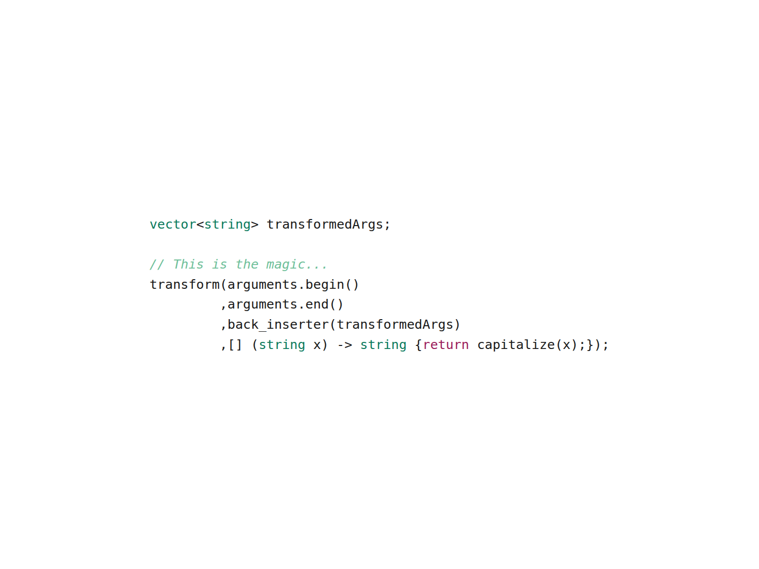vector<string> transformedArgs;

// This is the magic...
transform(arguments.begin()
         ,arguments.end()
         ,back_inserter(transformedArgs)
         ,[] (string x) -> string {return capitalize(x);});